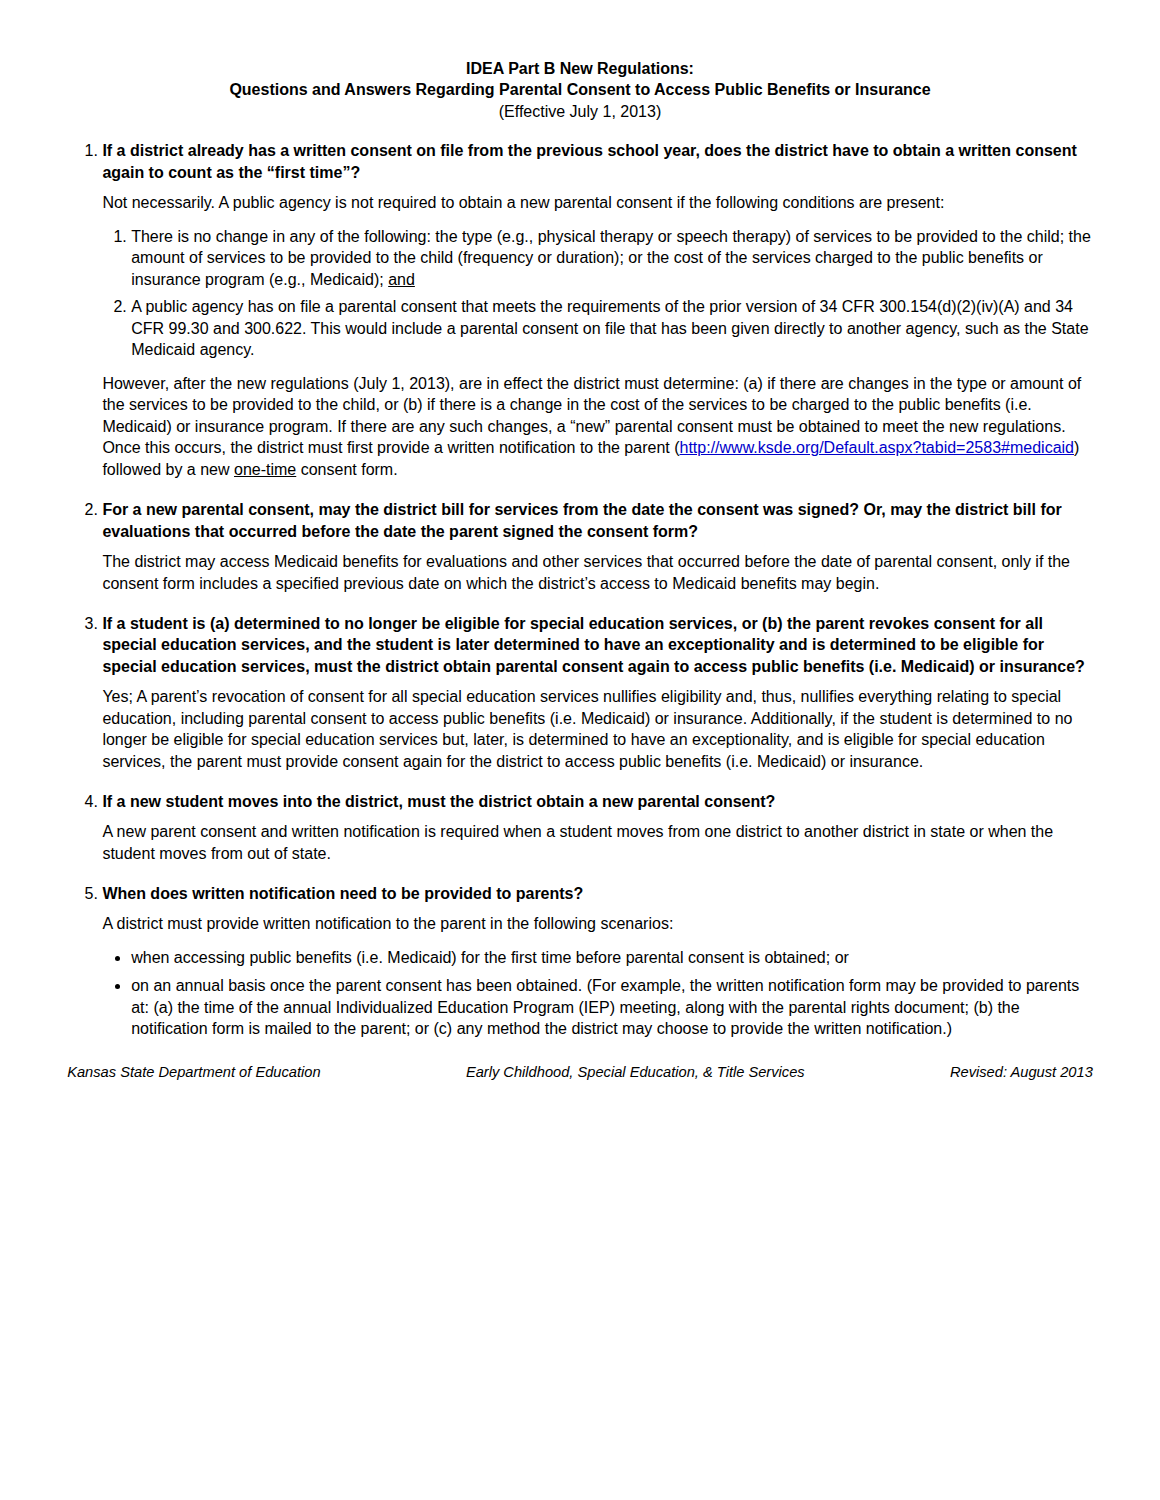IDEA Part B New Regulations:
Questions and Answers Regarding Parental Consent to Access Public Benefits or Insurance
(Effective July 1, 2013)
If a district already has a written consent on file from the previous school year, does the district have to obtain a written consent again to count as the “first time”?
Not necessarily. A public agency is not required to obtain a new parental consent if the following conditions are present:
There is no change in any of the following: the type (e.g., physical therapy or speech therapy) of services to be provided to the child; the amount of services to be provided to the child (frequency or duration); or the cost of the services charged to the public benefits or insurance program (e.g., Medicaid); and
A public agency has on file a parental consent that meets the requirements of the prior version of 34 CFR 300.154(d)(2)(iv)(A) and 34 CFR 99.30 and 300.622. This would include a parental consent on file that has been given directly to another agency, such as the State Medicaid agency.
However, after the new regulations (July 1, 2013), are in effect the district must determine: (a) if there are changes in the type or amount of the services to be provided to the child, or (b) if there is a change in the cost of the services to be charged to the public benefits (i.e. Medicaid) or insurance program. If there are any such changes, a “new” parental consent must be obtained to meet the new regulations. Once this occurs, the district must first provide a written notification to the parent (http://www.ksde.org/Default.aspx?tabid=2583#medicaid) followed by a new one-time consent form.
For a new parental consent, may the district bill for services from the date the consent was signed? Or, may the district bill for evaluations that occurred before the date the parent signed the consent form?
The district may access Medicaid benefits for evaluations and other services that occurred before the date of parental consent, only if the consent form includes a specified previous date on which the district’s access to Medicaid benefits may begin.
If a student is (a) determined to no longer be eligible for special education services, or (b) the parent revokes consent for all special education services, and the student is later determined to have an exceptionality and is determined to be eligible for special education services, must the district obtain parental consent again to access public benefits (i.e. Medicaid) or insurance?
Yes; A parent’s revocation of consent for all special education services nullifies eligibility and, thus, nullifies everything relating to special education, including parental consent to access public benefits (i.e. Medicaid) or insurance. Additionally, if the student is determined to no longer be eligible for special education services but, later, is determined to have an exceptionality, and is eligible for special education services, the parent must provide consent again for the district to access public benefits (i.e. Medicaid) or insurance.
If a new student moves into the district, must the district obtain a new parental consent?
A new parent consent and written notification is required when a student moves from one district to another district in state or when the student moves from out of state.
When does written notification need to be provided to parents?
A district must provide written notification to the parent in the following scenarios:
when accessing public benefits (i.e. Medicaid) for the first time before parental consent is obtained; or
on an annual basis once the parent consent has been obtained. (For example, the written notification form may be provided to parents at: (a) the time of the annual Individualized Education Program (IEP) meeting, along with the parental rights document; (b) the notification form is mailed to the parent; or (c) any method the district may choose to provide the written notification.)
Kansas State Department of Education Early Childhood, Special Education, & Title Services Revised: August 2013